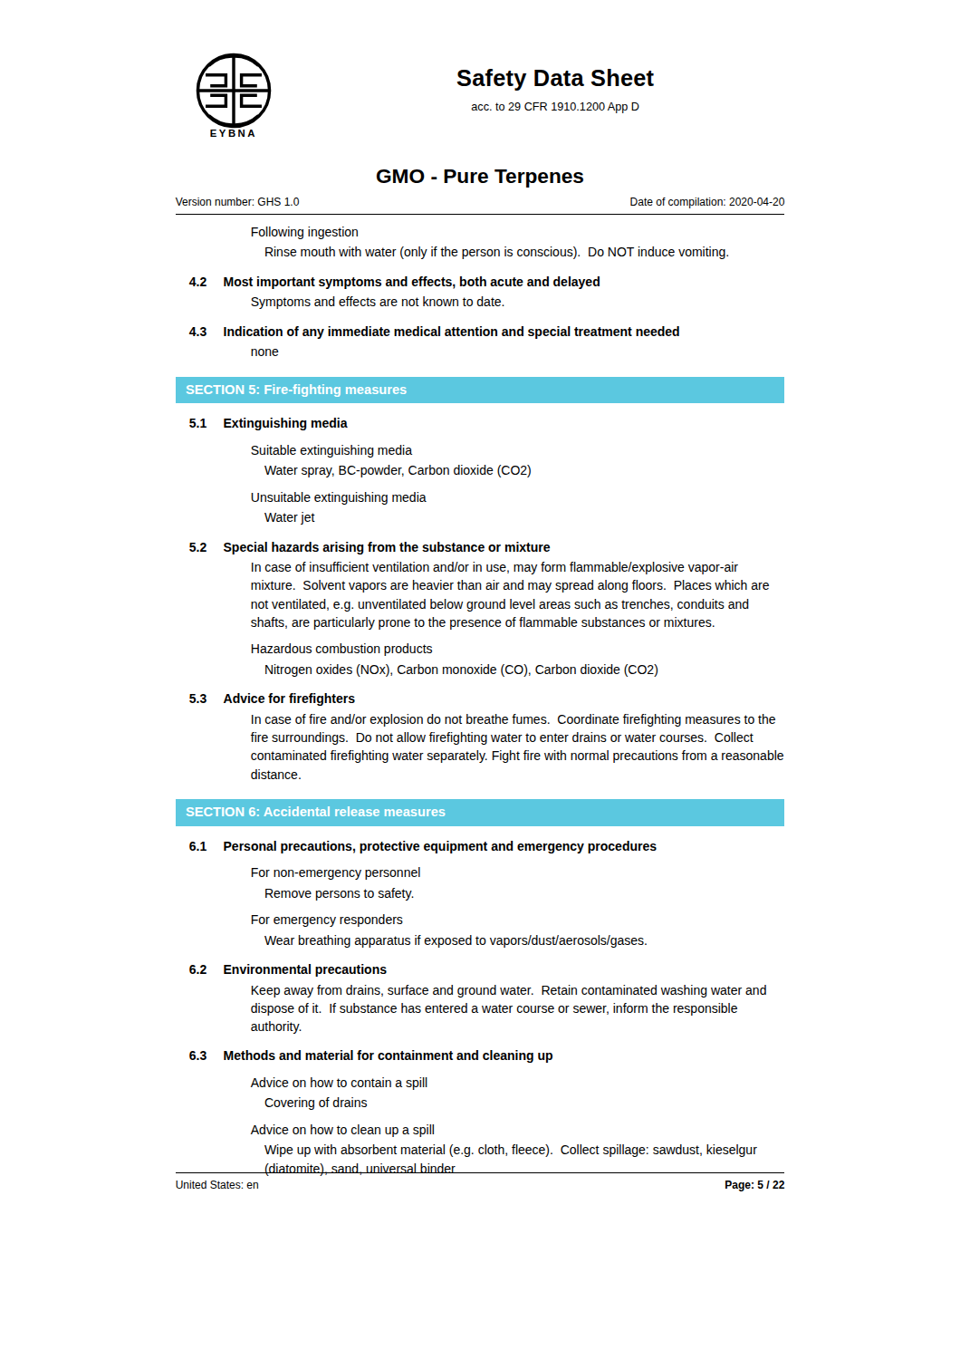EYBNA
Safety Data Sheet
acc. to 29 CFR 1910.1200 App D
GMO - Pure Terpenes
Version number: GHS 1.0 Date of compilation: 2020-04-20
Following ingestion
Rinse mouth with water (only if the person is conscious). Do NOT induce vomiting.
4.2
Most important symptoms and effects, both acute and delayed
Symptoms and effects are not known to date.
4.3
Indication of any immediate medical attention and special treatment needed
none
SECTION 5: Fire-fighting measures
5.1
Extinguishing media
Suitable extinguishing media
Water spray, BC-powder, Carbon dioxide (CO2)
Unsuitable extinguishing media
Water jet
5.2
Special hazards arising from the substance or mixture
In case of insufficient ventilation and/or in use, may form flammable/explosive vapor-air mixture. Solvent vapors are heavier than air and may spread along floors. Places which are not ventilated, e.g. unventilated below ground level areas such as trenches, conduits and shafts, are particularly prone to the presence of flammable substances or mixtures.
Hazardous combustion products
Nitrogen oxides (NOx), Carbon monoxide (CO), Carbon dioxide (CO2)
5.3
Advice for firefighters
In case of fire and/or explosion do not breathe fumes. Coordinate firefighting measures to the fire surroundings. Do not allow firefighting water to enter drains or water courses. Collect contaminated firefighting water separately. Fight fire with normal precautions from a reasonable distance.
SECTION 6: Accidental release measures
6.1
Personal precautions, protective equipment and emergency procedures
For non-emergency personnel
Remove persons to safety.
For emergency responders
Wear breathing apparatus if exposed to vapors/dust/aerosols/gases.
6.2
Environmental precautions
Keep away from drains, surface and ground water. Retain contaminated washing water and dispose of it. If substance has entered a water course or sewer, inform the responsible authority.
6.3
Methods and material for containment and cleaning up
Advice on how to contain a spill
Covering of drains
Advice on how to clean up a spill
Wipe up with absorbent material (e.g. cloth, fleece). Collect spillage: sawdust, kieselgur (diatomite), sand, universal binder
United States: en Page: 5 / 22